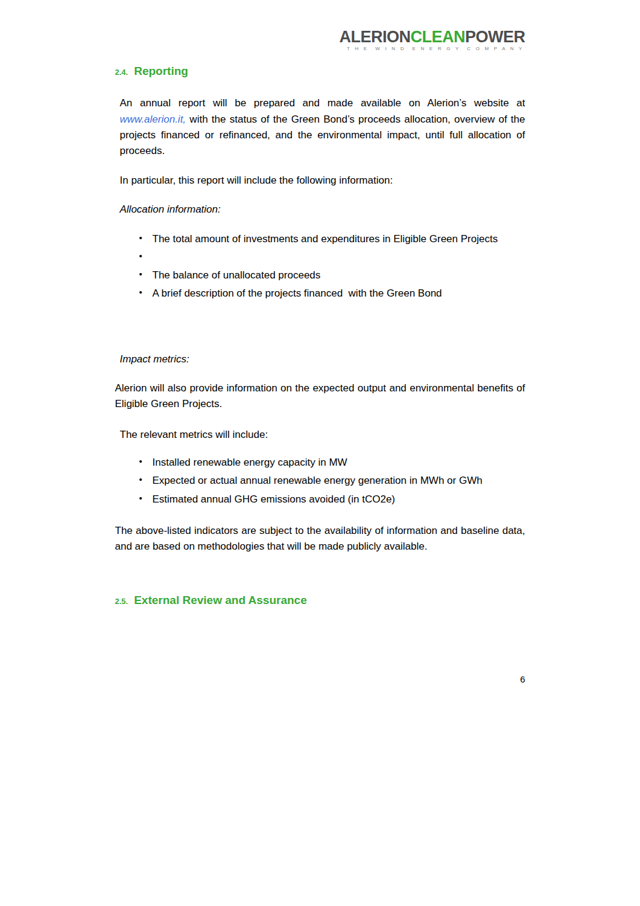ALERION CLEAN POWER
T H E W I N D E N E R G Y C O M P A N Y
2.4. Reporting
An annual report will be prepared and made available on Alerion’s website at www.alerion.it, with the status of the Green Bond’s proceeds allocation, overview of the projects financed or refinanced, and the environmental impact, until full allocation of proceeds.
In particular, this report will include the following information:
Allocation information:
The total amount of investments and expenditures in Eligible Green Projects
The balance of unallocated proceeds
A brief description of the projects financed with the Green Bond
Impact metrics:
Alerion will also provide information on the expected output and environmental benefits of Eligible Green Projects.
The relevant metrics will include:
Installed renewable energy capacity in MW
Expected or actual annual renewable energy generation in MWh or GWh
Estimated annual GHG emissions avoided (in tCO2e)
The above-listed indicators are subject to the availability of information and baseline data, and are based on methodologies that will be made publicly available.
2.5. External Review and Assurance
6